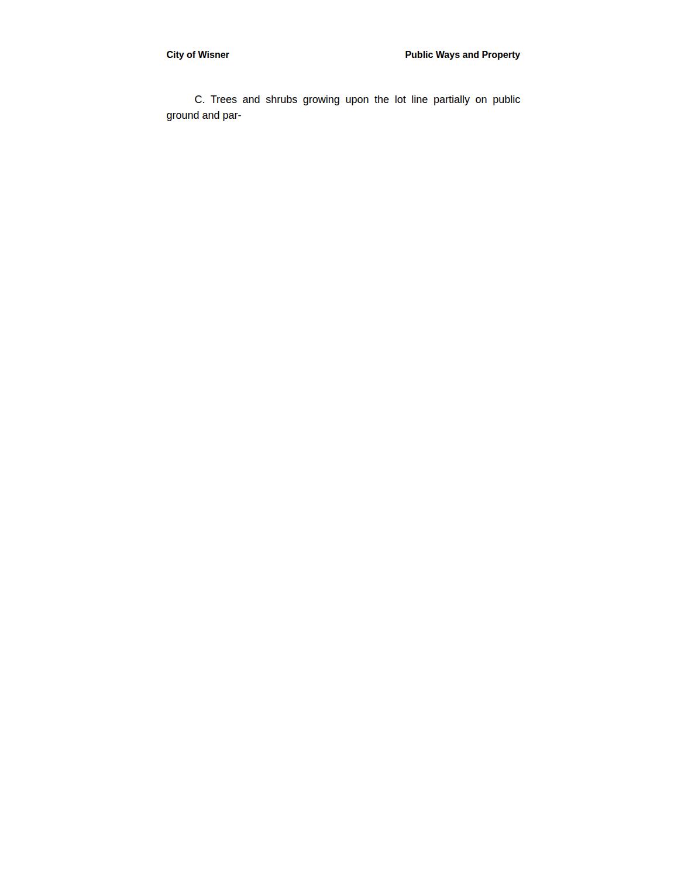City of Wisner Public Ways and Property
C. Trees and shrubs growing upon the lot line partially on public ground and par-